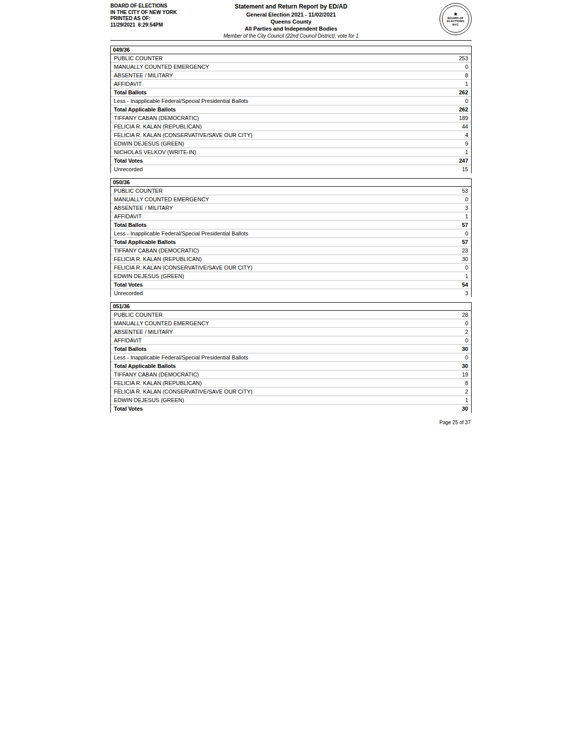BOARD OF ELECTIONS
IN THE CITY OF NEW YORK
PRINTED AS OF:
11/29/2021 6:29:54PM
Statement and Return Report by ED/AD
General Election 2021 - 11/02/2021
Queens County
All Parties and Independent Bodies
Member of the City Council (22nd Council District), vote for 1
★ BOARD OF
ELECTIONS
NYC
049/36
| PUBLIC COUNTER | 253 |
| MANUALLY COUNTED EMERGENCY | 0 |
| ABSENTEE / MILITARY | 8 |
| AFFIDAVIT | 1 |
| Total Ballots | 262 |
| Less - Inapplicable Federal/Special Presidential Ballots | 0 |
| Total Applicable Ballots | 262 |
| TIFFANY CABAN (DEMOCRATIC) | 189 |
| FELICIA R. KALAN (REPUBLICAN) | 44 |
| FELICIA R. KALAN (CONSERVATIVE/SAVE OUR CITY) | 4 |
| EDWIN DEJESUS (GREEN) | 9 |
| NICHOLAS VELKOV (WRITE-IN) | 1 |
| Total Votes | 247 |
| Unrecorded | 15 |
050/36
| PUBLIC COUNTER | 53 |
| MANUALLY COUNTED EMERGENCY | 0 |
| ABSENTEE / MILITARY | 3 |
| AFFIDAVIT | 1 |
| Total Ballots | 57 |
| Less - Inapplicable Federal/Special Presidential Ballots | 0 |
| Total Applicable Ballots | 57 |
| TIFFANY CABAN (DEMOCRATIC) | 23 |
| FELICIA R. KALAN (REPUBLICAN) | 30 |
| FELICIA R. KALAN (CONSERVATIVE/SAVE OUR CITY) | 0 |
| EDWIN DEJESUS (GREEN) | 1 |
| Total Votes | 54 |
| Unrecorded | 3 |
051/36
| PUBLIC COUNTER | 28 |
| MANUALLY COUNTED EMERGENCY | 0 |
| ABSENTEE / MILITARY | 2 |
| AFFIDAVIT | 0 |
| Total Ballots | 30 |
| Less - Inapplicable Federal/Special Presidential Ballots | 0 |
| Total Applicable Ballots | 30 |
| TIFFANY CABAN (DEMOCRATIC) | 19 |
| FELICIA R. KALAN (REPUBLICAN) | 8 |
| FELICIA R. KALAN (CONSERVATIVE/SAVE OUR CITY) | 2 |
| EDWIN DEJESUS (GREEN) | 1 |
| Total Votes | 30 |
Page 25 of 37